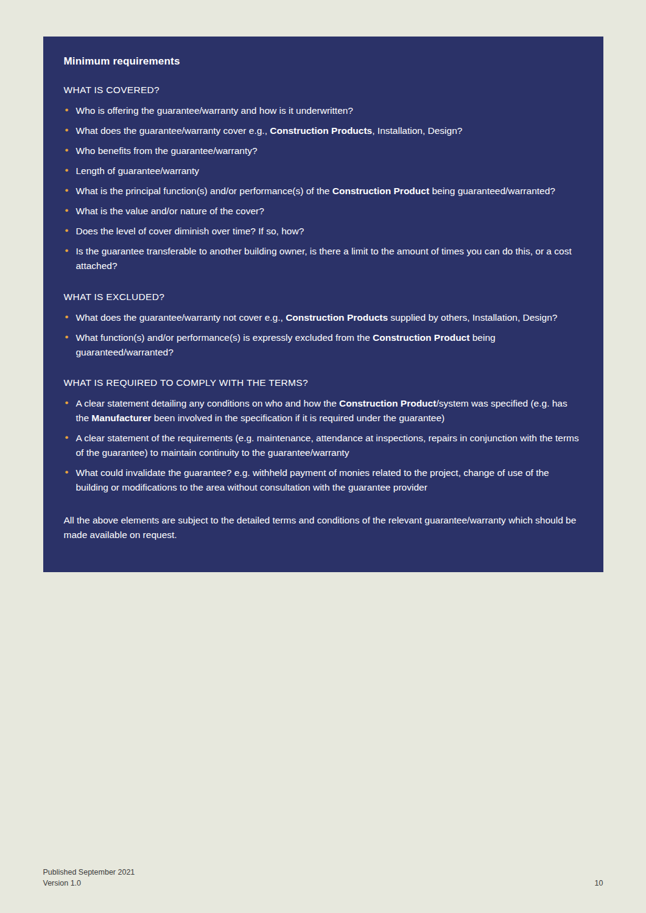Minimum requirements
What is covered?
Who is offering the guarantee/warranty and how is it underwritten?
What does the guarantee/warranty cover e.g., Construction Products, Installation, Design?
Who benefits from the guarantee/warranty?
Length of guarantee/warranty
What is the principal function(s) and/or performance(s) of the Construction Product being guaranteed/warranted?
What is the value and/or nature of the cover?
Does the level of cover diminish over time? If so, how?
Is the guarantee transferable to another building owner, is there a limit to the amount of times you can do this, or a cost attached?
What is excluded?
What does the guarantee/warranty not cover e.g., Construction Products supplied by others, Installation, Design?
What function(s) and/or performance(s) is expressly excluded from the Construction Product being guaranteed/warranted?
What is required to comply with the terms?
A clear statement detailing any conditions on who and how the Construction Product/system was specified (e.g. has the Manufacturer been involved in the specification if it is required under the guarantee)
A clear statement of the requirements (e.g. maintenance, attendance at inspections, repairs in conjunction with the terms of the guarantee) to maintain continuity to the guarantee/warranty
What could invalidate the guarantee? e.g. withheld payment of monies related to the project, change of use of the building or modifications to the area without consultation with the guarantee provider
All the above elements are subject to the detailed terms and conditions of the relevant guarantee/warranty which should be made available on request.
Published September 2021 Version 1.0
10